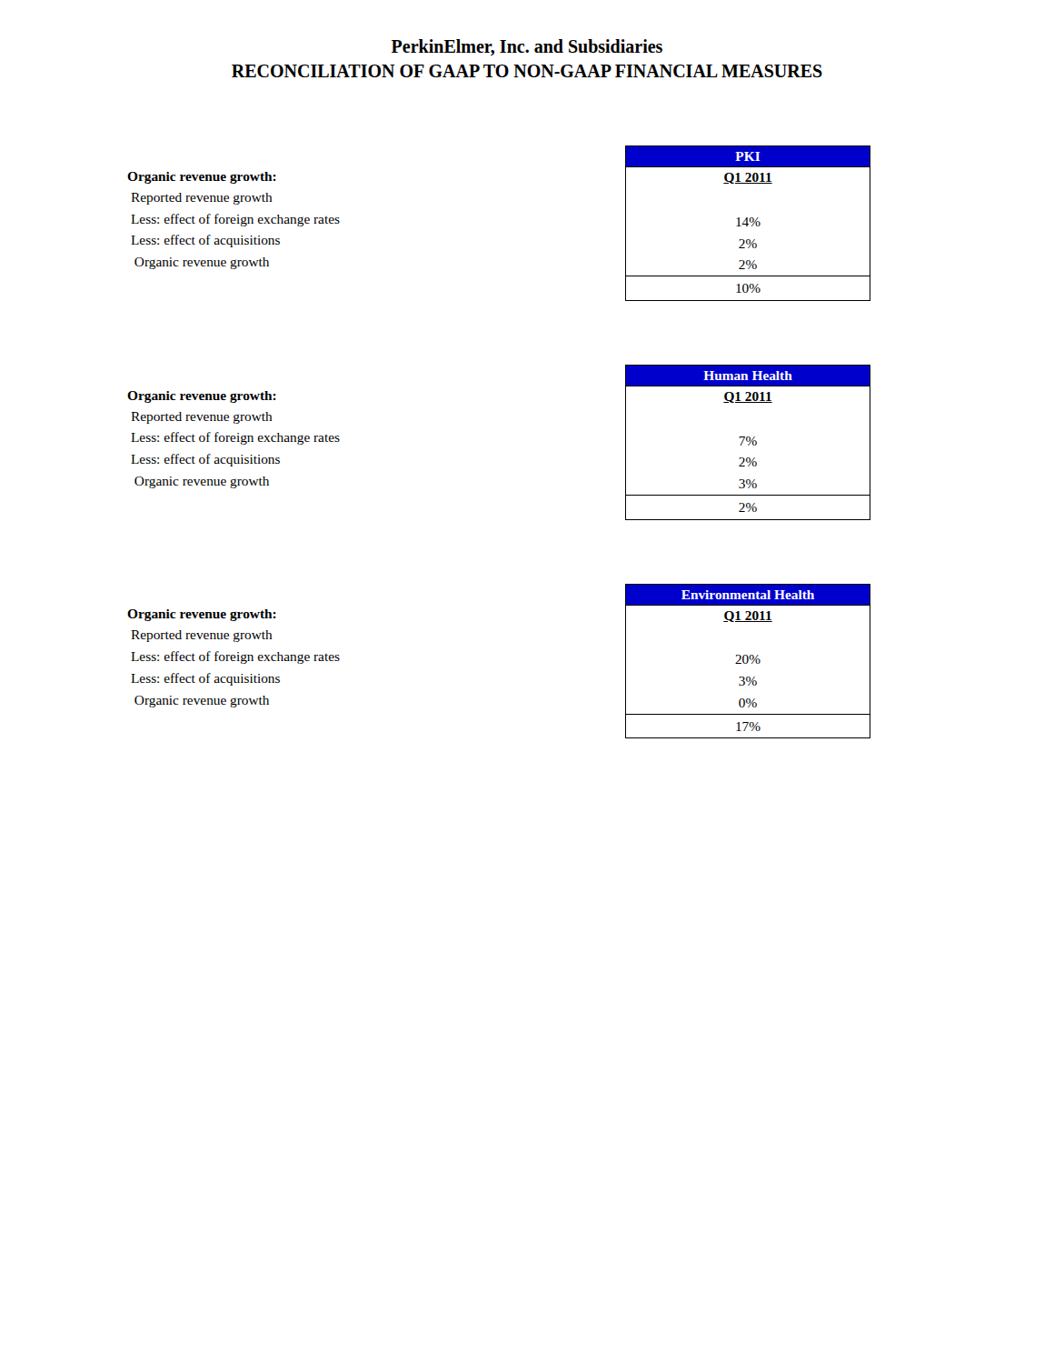PerkinElmer, Inc. and Subsidiaries
RECONCILIATION OF GAAP TO NON-GAAP FINANCIAL MEASURES
Organic revenue growth:
Reported revenue growth
Less: effect of foreign exchange rates
Less: effect of acquisitions
Organic revenue growth
| PKI |
| --- |
| Q1 2011 |
| 14% |
| 2% |
| 2% |
| 10% |
Organic revenue growth:
Reported revenue growth
Less: effect of foreign exchange rates
Less: effect of acquisitions
Organic revenue growth
| Human Health |
| --- |
| Q1 2011 |
| 7% |
| 2% |
| 3% |
| 2% |
Organic revenue growth:
Reported revenue growth
Less: effect of foreign exchange rates
Less: effect of acquisitions
Organic revenue growth
| Environmental Health |
| --- |
| Q1 2011 |
| 20% |
| 3% |
| 0% |
| 17% |